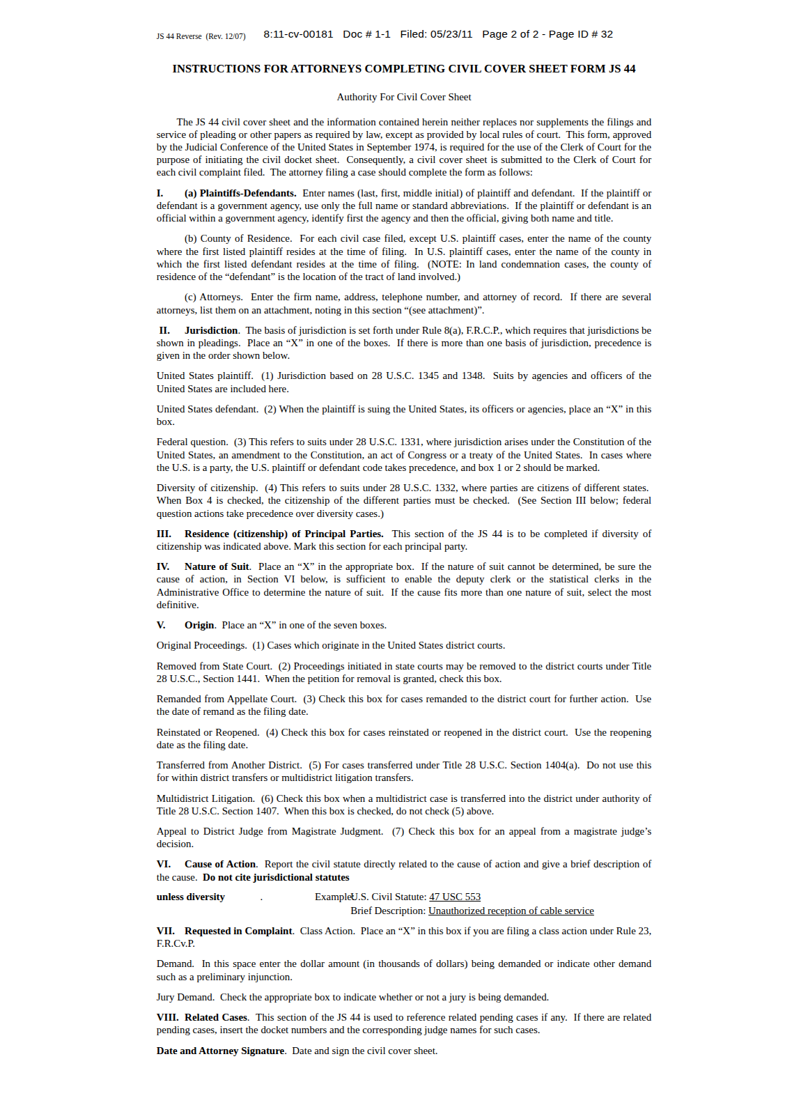JS 44 Reverse (Rev. 12/07)
8:11-cv-00181 Doc # 1-1 Filed: 05/23/11 Page 2 of 2 - Page ID # 32
INSTRUCTIONS FOR ATTORNEYS COMPLETING CIVIL COVER SHEET FORM JS 44
Authority For Civil Cover Sheet
The JS 44 civil cover sheet and the information contained herein neither replaces nor supplements the filings and service of pleading or other papers as required by law, except as provided by local rules of court. This form, approved by the Judicial Conference of the United States in September 1974, is required for the use of the Clerk of Court for the purpose of initiating the civil docket sheet. Consequently, a civil cover sheet is submitted to the Clerk of Court for each civil complaint filed. The attorney filing a case should complete the form as follows:
I.(a) Plaintiffs-Defendants. Enter names (last, first, middle initial) of plaintiff and defendant. If the plaintiff or defendant is a government agency, use only the full name or standard abbreviations. If the plaintiff or defendant is an official within a government agency, identify first the agency and then the official, giving both name and title.
(b) County of Residence. For each civil case filed, except U.S. plaintiff cases, enter the name of the county where the first listed plaintiff resides at the time of filing. In U.S. plaintiff cases, enter the name of the county in which the first listed defendant resides at the time of filing. (NOTE: In land condemnation cases, the county of residence of the “defendant” is the location of the tract of land involved.)
(c) Attorneys. Enter the firm name, address, telephone number, and attorney of record. If there are several attorneys, list them on an attachment, noting in this section “(see attachment)”.
II. Jurisdiction. The basis of jurisdiction is set forth under Rule 8(a), F.R.C.P., which requires that jurisdictions be shown in pleadings. Place an “X” in one of the boxes. If there is more than one basis of jurisdiction, precedence is given in the order shown below.
United States plaintiff. (1) Jurisdiction based on 28 U.S.C. 1345 and 1348. Suits by agencies and officers of the United States are included here.
United States defendant. (2) When the plaintiff is suing the United States, its officers or agencies, place an “X” in this box.
Federal question. (3) This refers to suits under 28 U.S.C. 1331, where jurisdiction arises under the Constitution of the United States, an amendment to the Constitution, an act of Congress or a treaty of the United States. In cases where the U.S. is a party, the U.S. plaintiff or defendant code takes precedence, and box 1 or 2 should be marked.
Diversity of citizenship. (4) This refers to suits under 28 U.S.C. 1332, where parties are citizens of different states. When Box 4 is checked, the citizenship of the different parties must be checked. (See Section III below; federal question actions take precedence over diversity cases.)
III. Residence (citizenship) of Principal Parties. This section of the JS 44 is to be completed if diversity of citizenship was indicated above. Mark this section for each principal party.
IV. Nature of Suit. Place an “X” in the appropriate box. If the nature of suit cannot be determined, be sure the cause of action, in Section VI below, is sufficient to enable the deputy clerk or the statistical clerks in the Administrative Office to determine the nature of suit. If the cause fits more than one nature of suit, select the most definitive.
V. Origin. Place an “X” in one of the seven boxes.
Original Proceedings. (1) Cases which originate in the United States district courts.
Removed from State Court. (2) Proceedings initiated in state courts may be removed to the district courts under Title 28 U.S.C., Section 1441. When the petition for removal is granted, check this box.
Remanded from Appellate Court. (3) Check this box for cases remanded to the district court for further action. Use the date of remand as the filing date.
Reinstated or Reopened. (4) Check this box for cases reinstated or reopened in the district court. Use the reopening date as the filing date.
Transferred from Another District. (5) For cases transferred under Title 28 U.S.C. Section 1404(a). Do not use this for within district transfers or multidistrict litigation transfers.
Multidistrict Litigation. (6) Check this box when a multidistrict case is transferred into the district under authority of Title 28 U.S.C. Section 1407. When this box is checked, do not check (5) above.
Appeal to District Judge from Magistrate Judgment. (7) Check this box for an appeal from a magistrate judge’s decision.
VI. Cause of Action. Report the civil statute directly related to the cause of action and give a brief description of the cause. Do not cite jurisdictional statutes
unless diversity
. Example:
U.S. Civil Statute: 47 USC 553
Brief Description: Unauthorized reception of cable service
VII. Requested in Complaint. Class Action. Place an “X” in this box if you are filing a class action under Rule 23, F.R.Cv.P.
Demand. In this space enter the dollar amount (in thousands of dollars) being demanded or indicate other demand such as a preliminary injunction.
Jury Demand. Check the appropriate box to indicate whether or not a jury is being demanded.
VIII. Related Cases. This section of the JS 44 is used to reference related pending cases if any. If there are related pending cases, insert the docket numbers and the corresponding judge names for such cases.
Date and Attorney Signature. Date and sign the civil cover sheet.